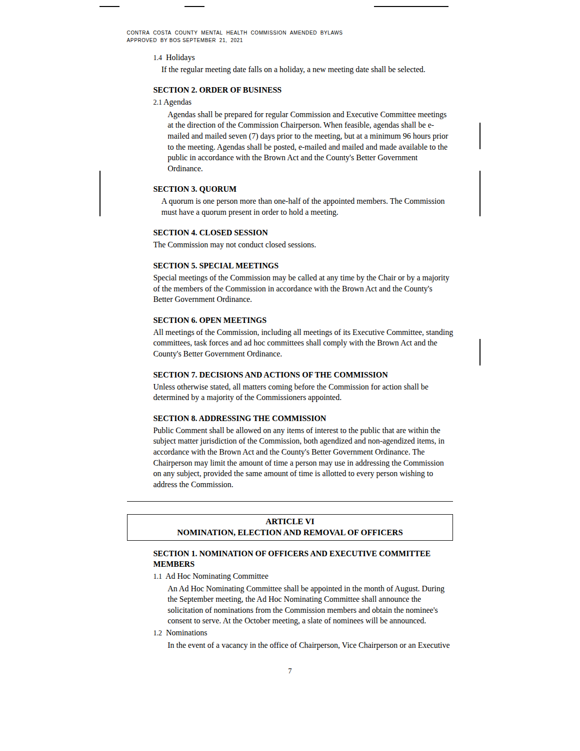CONTRA COSTA COUNTY MENTAL HEALTH COMMISSION AMENDED BYLAWS
APPROVED BY BOS SEPTEMBER 21, 2021
1.4 Holidays
If the regular meeting date falls on a holiday, a new meeting date shall be selected.
SECTION 2. ORDER OF BUSINESS
2.1 Agendas
Agendas shall be prepared for regular Commission and Executive Committee meetings at the direction of the Commission Chairperson. When feasible, agendas shall be e-mailed and mailed seven (7) days prior to the meeting, but at a minimum 96 hours prior to the meeting. Agendas shall be posted, e-mailed and mailed and made available to the public in accordance with the Brown Act and the County's Better Government Ordinance.
SECTION 3. QUORUM
A quorum is one person more than one-half of the appointed members. The Commission must have a quorum present in order to hold a meeting.
SECTION 4. CLOSED SESSION
The Commission may not conduct closed sessions.
SECTION 5. SPECIAL MEETINGS
Special meetings of the Commission may be called at any time by the Chair or by a majority of the members of the Commission in accordance with the Brown Act and the County's Better Government Ordinance.
SECTION 6. OPEN MEETINGS
All meetings of the Commission, including all meetings of its Executive Committee, standing committees, task forces and ad hoc committees shall comply with the Brown Act and the County's Better Government Ordinance.
SECTION 7. DECISIONS AND ACTIONS OF THE COMMISSION
Unless otherwise stated, all matters coming before the Commission for action shall be determined by a majority of the Commissioners appointed.
SECTION 8. ADDRESSING THE COMMISSION
Public Comment shall be allowed on any items of interest to the public that are within the subject matter jurisdiction of the Commission, both agendized and non-agendized items, in accordance with the Brown Act and the County's Better Government Ordinance. The Chairperson may limit the amount of time a person may use in addressing the Commission on any subject, provided the same amount of time is allotted to every person wishing to address the Commission.
ARTICLE VI NOMINATION, ELECTION AND REMOVAL OF OFFICERS
SECTION 1. NOMINATION OF OFFICERS AND EXECUTIVE COMMITTEE MEMBERS
1.1 Ad Hoc Nominating Committee
An Ad Hoc Nominating Committee shall be appointed in the month of August. During the September meeting, the Ad Hoc Nominating Committee shall announce the solicitation of nominations from the Commission members and obtain the nominee's consent to serve. At the October meeting, a slate of nominees will be announced.
1.2 Nominations
In the event of a vacancy in the office of Chairperson, Vice Chairperson or an Executive
7